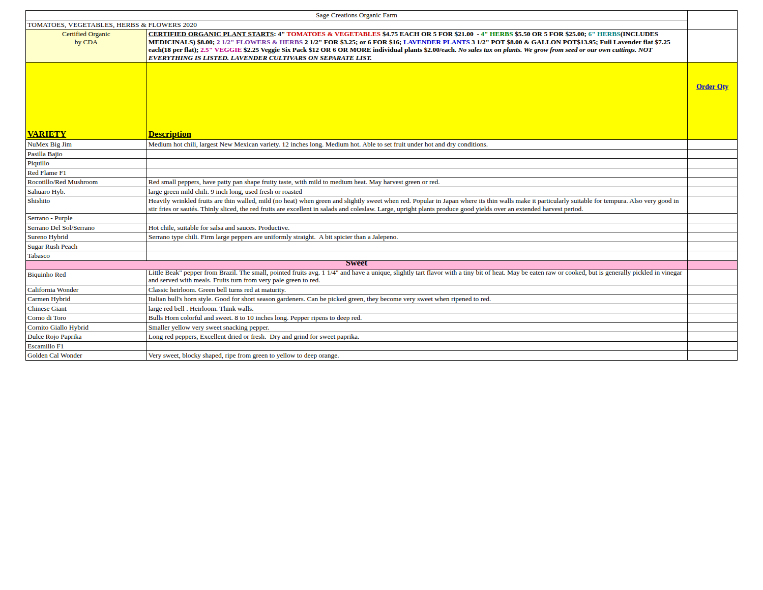| Sage Creations Organic Farm | |
| TOMATOES, VEGETABLES, HERBS & FLOWERS 2020 |
| Certified Organic by CDA | CERTIFIED ORGANIC PLANT STARTS : 4" TOMATOES & VEGETABLES $4.75 EACH OR 5 FOR $21.00 - 4" HERBS $5.50 OR 5 FOR $25.00; 6" HERBS (INCLUDES MEDICINALS) $8.00; 2 1/2" FLOWERS & HERBS 2 1/2" FOR $3.25; or 6 FOR $16; LAVENDER PLANTS 3 1/2" POT $8.00 & GALLON POT$13.95; Full Lavender flat $7.25 each(18 per flat); 2.5" VEGGIE $2.25 Veggie Six Pack $12 OR 6 OR MORE individual plants $2.00/each. No sales tax on plants. We grow from seed or our own cuttings. NOT EVERYTHING IS LISTED. LAVENDER CULTIVARS ON SEPARATE LIST. | |
| VARIETY | Description | Order Qty |
| NuMex Big Jim | Medium hot chili, largest New Mexican variety. 12 inches long. Medium hot. Able to set fruit under hot and dry conditions. | |
| Pasilla Bajio | | |
| Piquillo | | |
| Red Flame F1 | | |
| Rocotillo/Red Mushroom | Red small peppers, have patty pan shape fruity taste, with mild to medium heat. May harvest green or red. | |
| Sahuaro Hyb. | large green mild chili. 9 inch long, used fresh or roasted | |
| Shishito | Heavily wrinkled fruits are thin walled, mild (no heat) when green and slightly sweet when red. Popular in Japan where its thin walls make it particularly suitable for tempura. Also very good in stir fries or sautés. Thinly sliced, the red fruits are excellent in salads and coleslaw. Large, upright plants produce good yields over an extended harvest period. | |
| Serrano - Purple | | |
| Serrano Del Sol/Serrano | Hot chile, suitable for salsa and sauces. Productive. | |
| Sureno Hybrid | Serrano type chili. Firm large peppers are uniformly straight. A bit spicier than a Jalepeno. | |
| Sugar Rush Peach | | |
| Tabasco | | |
| Sweet | |
| Biquinho Red | Little Beak" pepper from Brazil. The small, pointed fruits avg. 1 1/4" and have a unique, slightly tart flavor with a tiny bit of heat. May be eaten raw or cooked, but is generally pickled in vinegar and served with meals. Fruits turn from very pale green to red. | |
| California Wonder | Classic heirloom. Green bell turns red at maturity. | |
| Carmen Hybrid | Italian bull's horn style. Good for short season gardeners. Can be picked green, they become very sweet when ripened to red. | |
| Chinese Giant | large red bell . Heirloom. Think walls. | |
| Corno di Toro | Bulls Horn colorful and sweet. 8 to 10 inches long. Pepper ripens to deep red. | |
| Cornito Giallo Hybrid | Smaller yellow very sweet snacking pepper. | |
| Dulce Rojo Paprika | Long red peppers, Excellent dried or fresh. Dry and grind for sweet paprika. | |
| Escamillo F1 | | |
| Golden Cal Wonder | Very sweet, blocky shaped, ripe from green to yellow to deep orange. | |